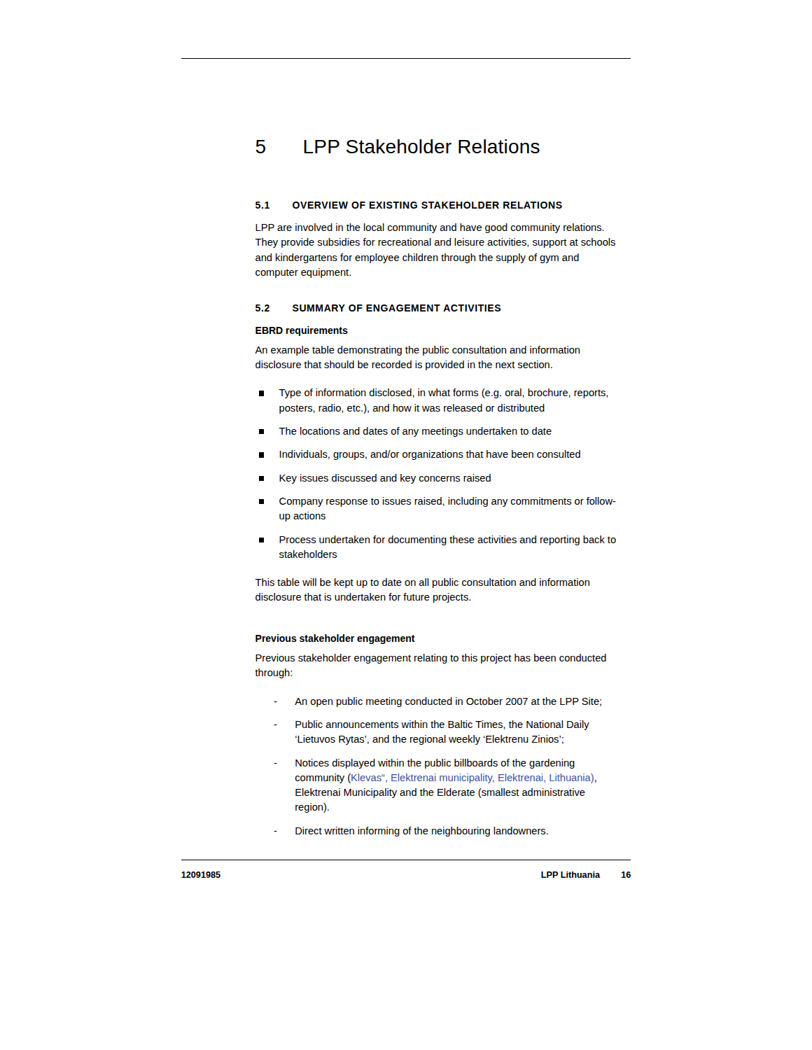5 LPP Stakeholder Relations
5.1 Overview of existing stakeholder relations
LPP are involved in the local community and have good community relations. They provide subsidies for recreational and leisure activities, support at schools and kindergartens for employee children through the supply of gym and computer equipment.
5.2 Summary of engagement activities
EBRD requirements
An example table demonstrating the public consultation and information disclosure that should be recorded is provided in the next section.
Type of information disclosed, in what forms (e.g. oral, brochure, reports, posters, radio, etc.), and how it was released or distributed
The locations and dates of any meetings undertaken to date
Individuals, groups, and/or organizations that have been consulted
Key issues discussed and key concerns raised
Company response to issues raised, including any commitments or follow-up actions
Process undertaken for documenting these activities and reporting back to stakeholders
This table will be kept up to date on all public consultation and information disclosure that is undertaken for future projects.
Previous stakeholder engagement
Previous stakeholder engagement relating to this project has been conducted through:
An open public meeting conducted in October 2007 at the LPP Site;
Public announcements within the Baltic Times, the National Daily ‘Lietuvos Rytas’, and the regional weekly ‘Elektrenu Zinios’;
Notices displayed within the public billboards of the gardening community (Klevas“, Elektrenai municipality, Elektrenai, Lithuania), Elektrenai Municipality and the Elderate (smallest administrative region).
Direct written informing of the neighbouring landowners.
12091985
LPP Lithuania 16